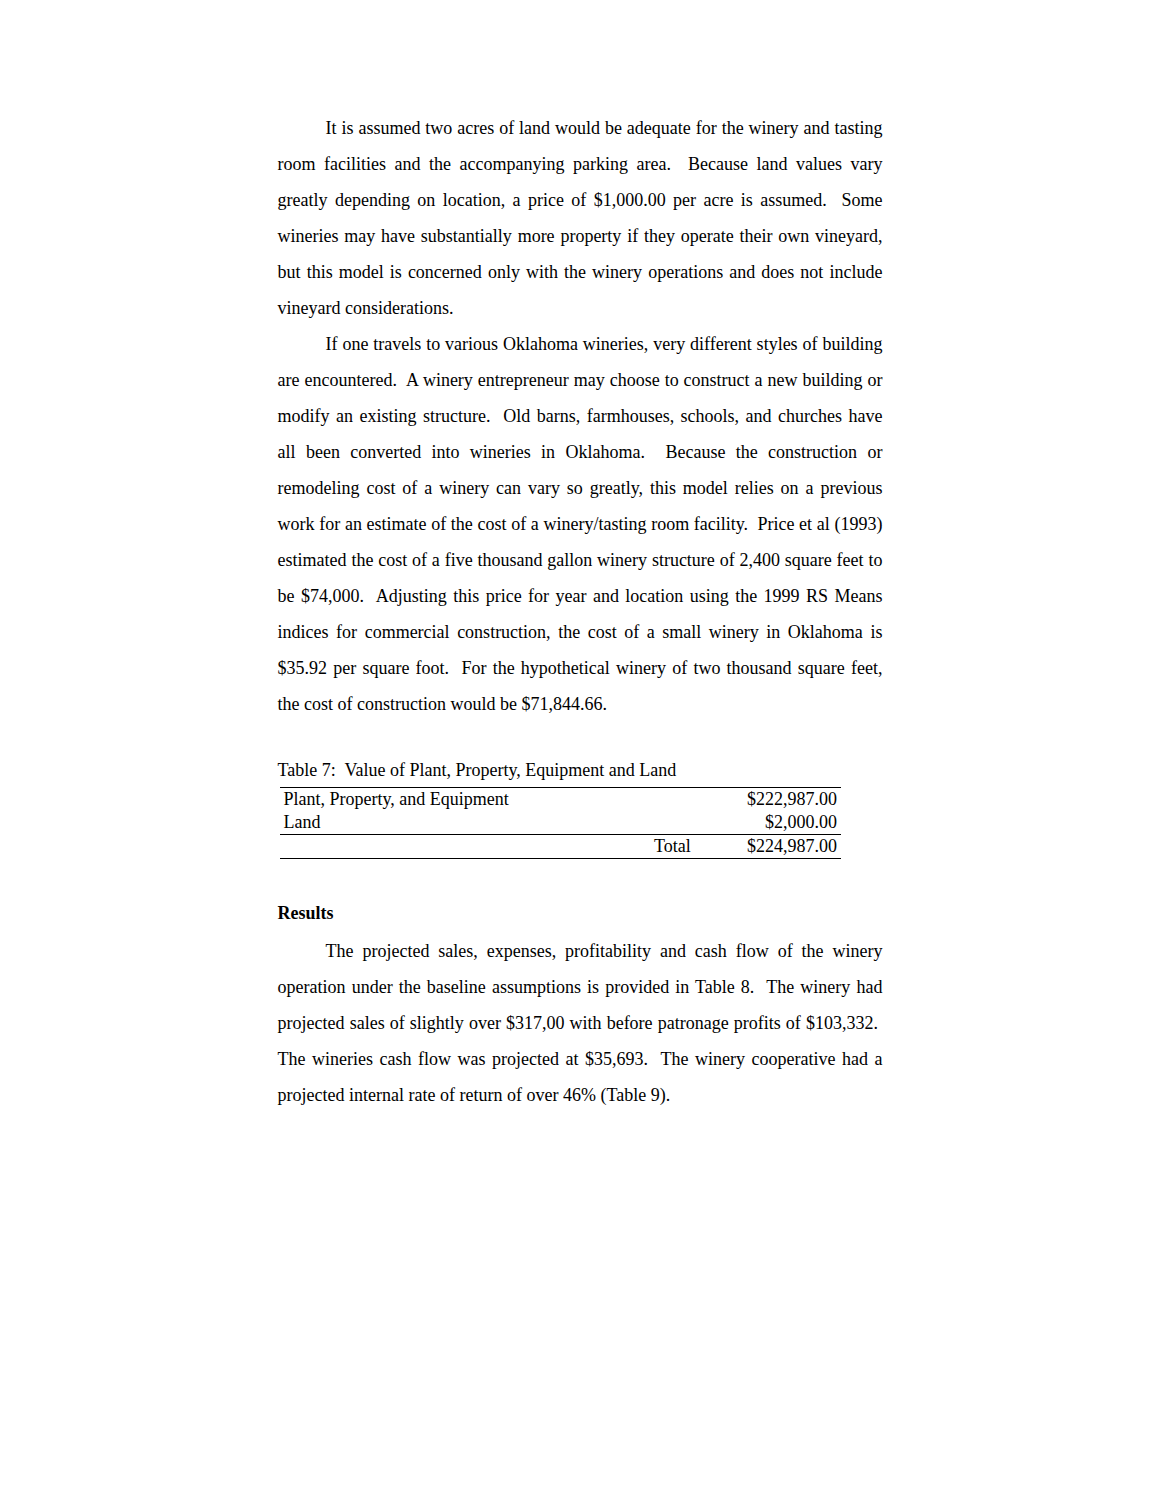It is assumed two acres of land would be adequate for the winery and tasting room facilities and the accompanying parking area. Because land values vary greatly depending on location, a price of $1,000.00 per acre is assumed. Some wineries may have substantially more property if they operate their own vineyard, but this model is concerned only with the winery operations and does not include vineyard considerations.
If one travels to various Oklahoma wineries, very different styles of building are encountered. A winery entrepreneur may choose to construct a new building or modify an existing structure. Old barns, farmhouses, schools, and churches have all been converted into wineries in Oklahoma. Because the construction or remodeling cost of a winery can vary so greatly, this model relies on a previous work for an estimate of the cost of a winery/tasting room facility. Price et al (1993) estimated the cost of a five thousand gallon winery structure of 2,400 square feet to be $74,000. Adjusting this price for year and location using the 1999 RS Means indices for commercial construction, the cost of a small winery in Oklahoma is $35.92 per square foot. For the hypothetical winery of two thousand square feet, the cost of construction would be $71,844.66.
Table 7: Value of Plant, Property, Equipment and Land
| Plant, Property, and Equipment | | $222,987.00 |
| Land | | $2,000.00 |
| | Total | $224,987.00 |
Results
The projected sales, expenses, profitability and cash flow of the winery operation under the baseline assumptions is provided in Table 8. The winery had projected sales of slightly over $317,00 with before patronage profits of $103,332. The wineries cash flow was projected at $35,693. The winery cooperative had a projected internal rate of return of over 46% (Table 9).